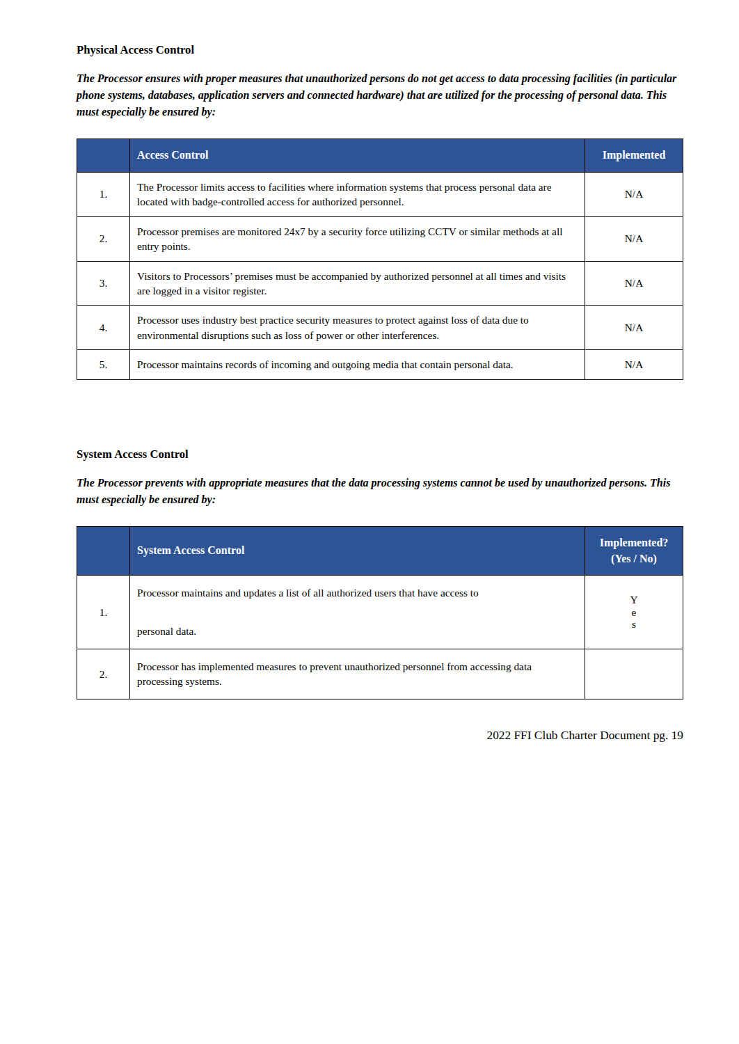Physical Access Control
The Processor ensures with proper measures that unauthorized persons do not get access to data processing facilities (in particular phone systems, databases, application servers and connected hardware) that are utilized for the processing of personal data. This must especially be ensured by:
| | Access Control | Implemented |
| --- | --- | --- |
| 1. | The Processor limits access to facilities where information systems that process personal data are located with badge-controlled access for authorized personnel. | N/A |
| 2. | Processor premises are monitored 24x7 by a security force utilizing CCTV or similar methods at all entry points. | N/A |
| 3. | Visitors to Processors’ premises must be accompanied by authorized personnel at all times and visits are logged in a visitor register. | N/A |
| 4. | Processor uses industry best practice security measures to protect against loss of data due to environmental disruptions such as loss of power or other interferences. | N/A |
| 5. | Processor maintains records of incoming and outgoing media that contain personal data. | N/A |
System Access Control
The Processor prevents with appropriate measures that the data processing systems cannot be used by unauthorized persons. This must especially be ensured by:
| | System Access Control | Implemented? (Yes / No) |
| --- | --- | --- |
| 1. | Processor maintains and updates a list of all authorized users that have access to personal data. | Y e s |
| 2. | Processor has implemented measures to prevent unauthorized personnel from accessing data processing systems. | |
2022 FFI Club Charter Document pg. 19